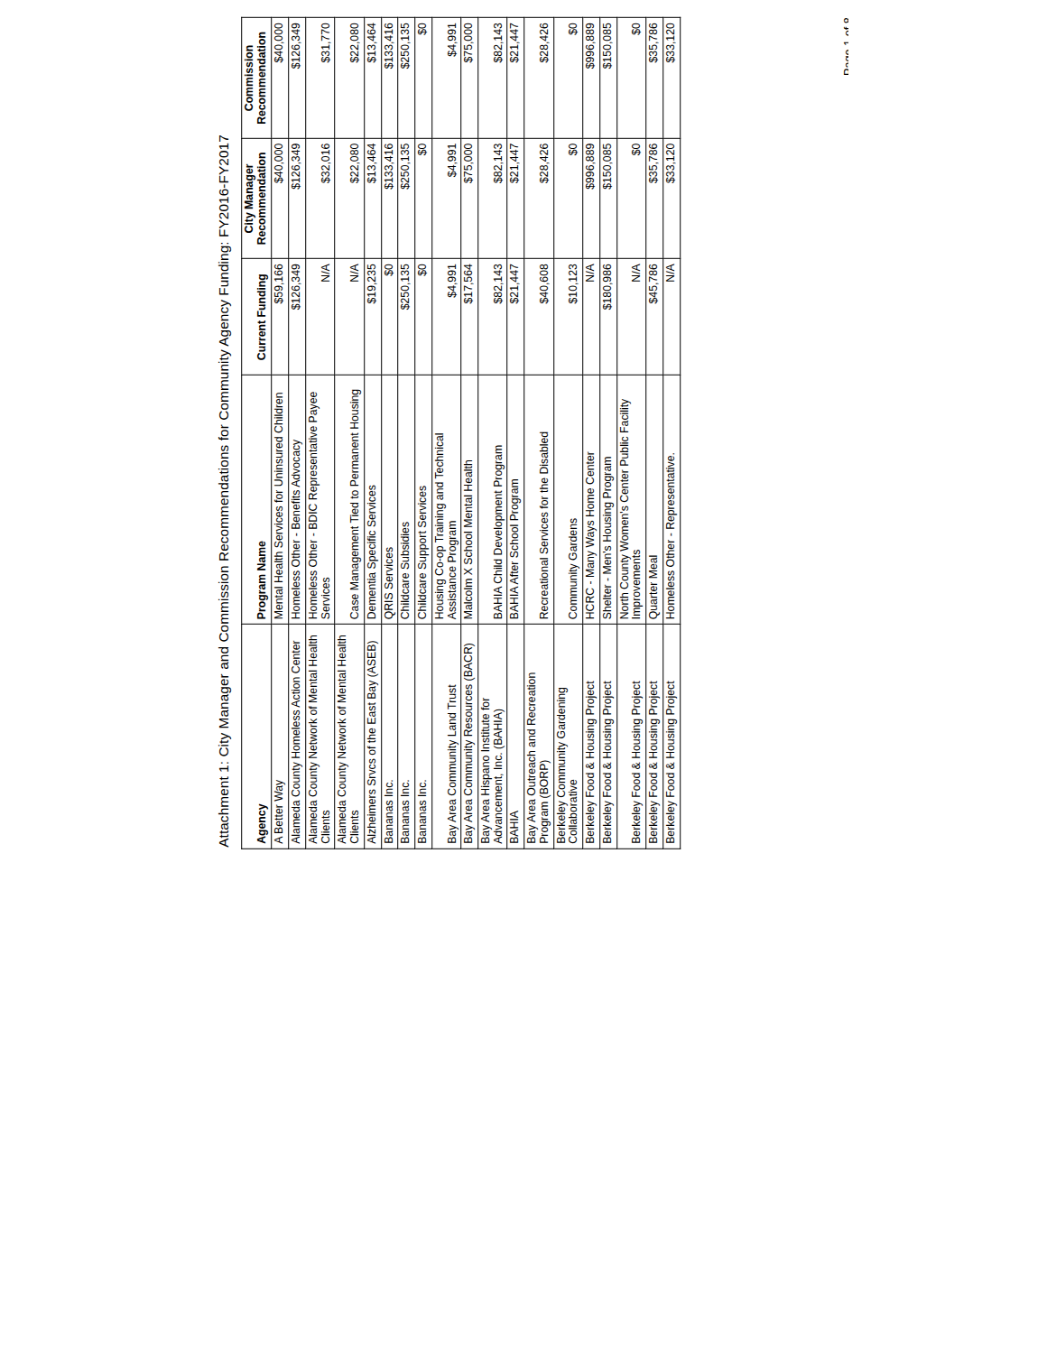Attachment 1: City Manager and Commission Recommendations for Community Agency Funding: FY2016-FY2017
City Manager and Commission Recommendations for Community Agency Funding FY2016-FY2017
| Agency | Program Name | Current Funding | City Manager Recommendation | Commission Recommendation |
| --- | --- | --- | --- | --- |
| A Better Way | Mental Health Services for Uninsured Children | $59,166 | $40,000 | $40,000 |
| Alameda County Homeless Action Center | Homeless Other - Benefits Advocacy | $126,349 | $126,349 | $126,349 |
| Alameda County Network of Mental Health Clients | Homeless Other - BDIC Representative Payee Services | N/A | $32,016 | $31,770 |
| Alameda County Network of Mental Health Clients | Case Management Tied to Permanent Housing | N/A | $22,080 | $22,080 |
| Alzheimers Srvcs of the East Bay (ASEB) | Dementia Specific Services | $19,235 | $13,464 | $13,464 |
| Bananas Inc. | QRIS Services | $0 | $133,416 | $133,416 |
| Bananas Inc. | Childcare Subsidies | $250,135 | $250,135 | $250,135 |
| Bananas Inc. | Childcare Support Services | $0 | $0 | $0 |
| Bay Area Community Land Trust | Housing Co-op Training and Technical Assistance Program | $4,991 | $4,991 | $4,991 |
| Bay Area Community Resources (BACR) | Malcolm X School Mental Health | $17,564 | $75,000 | $75,000 |
| Bay Area Hispano Institute for Advancement, Inc. (BAHIA) | BAHIA Child Development Program | $82,143 | $82,143 | $82,143 |
| BAHIA | BAHIA After School Program | $21,447 | $21,447 | $21,447 |
| Bay Area Outreach and Recreation Program (BORP) | Recreational Services for the Disabled | $40,608 | $28,426 | $28,426 |
| Berkeley Community Gardening Collaborative | Community Gardens | $10,123 | $0 | $0 |
| Berkeley Food & Housing Project | HCRC - Many Ways Home Center | N/A | $996,889 | $996,889 |
| Berkeley Food & Housing Project | Shelter - Men's Housing Program | $180,986 | $150,085 | $150,085 |
| Berkeley Food & Housing Project | North County Women's Center Public Facility Improvements | N/A | $0 | $0 |
| Berkeley Food & Housing Project | Quarter Meal | $45,786 | $35,786 | $35,786 |
| Berkeley Food & Housing Project | Homeless Other - Representative. | N/A | $33,120 | $33,120 |
Page 1 of 8